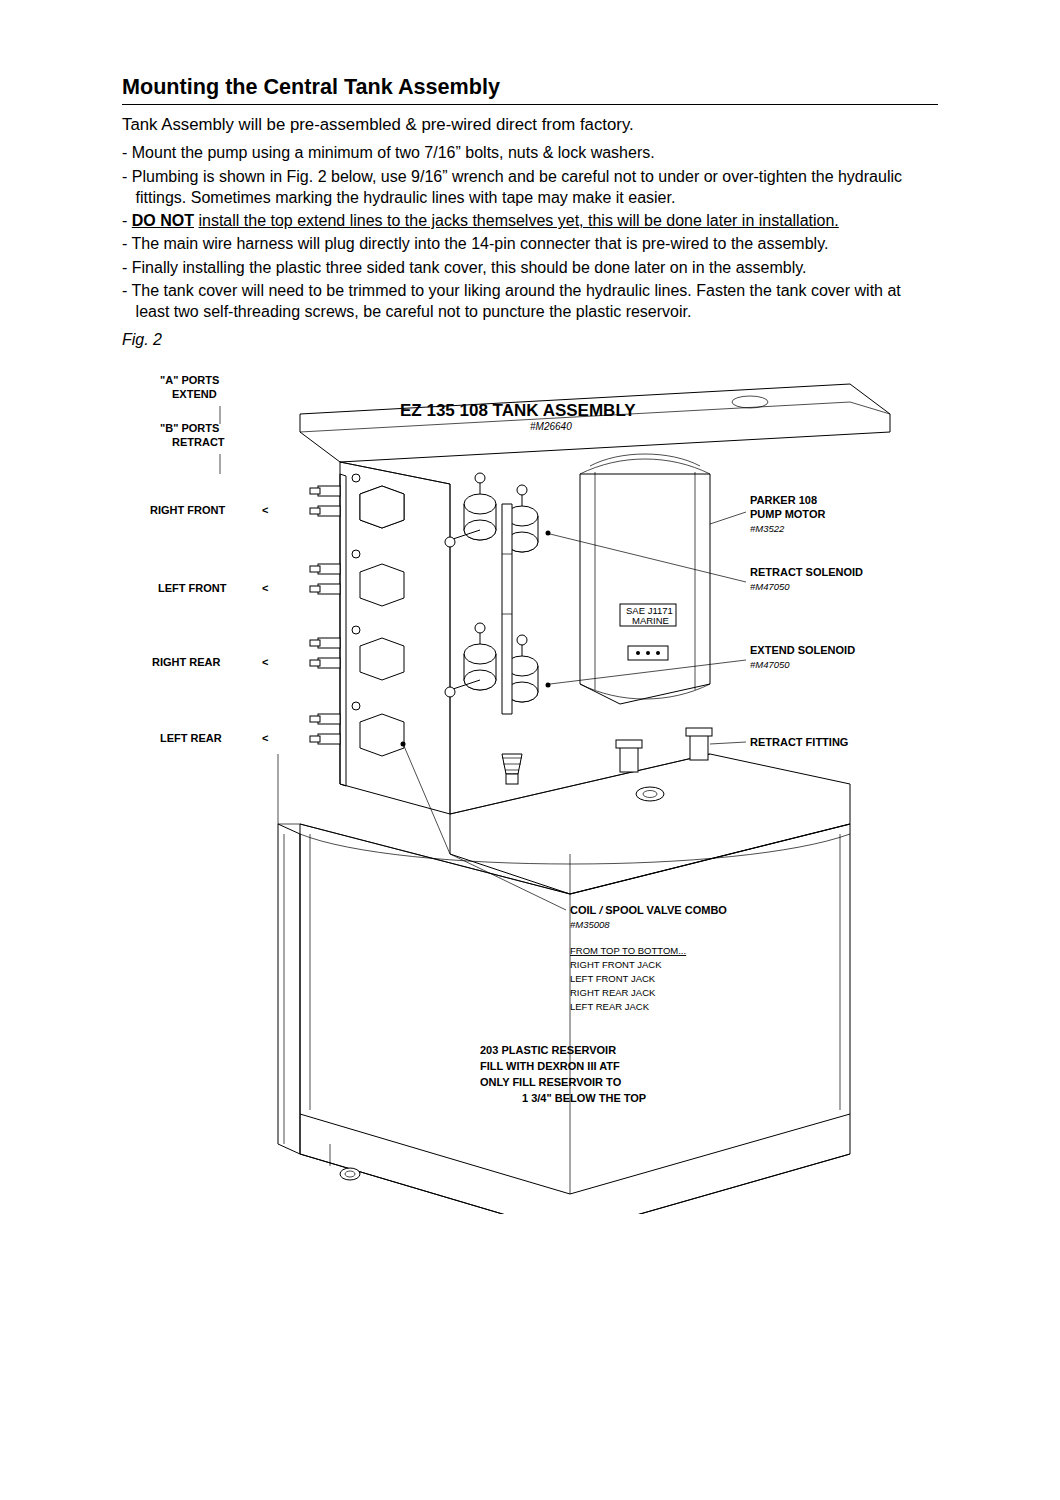Mounting the Central Tank Assembly
Tank Assembly will be pre-assembled & pre-wired direct from factory.
Mount the pump using a minimum of two 7/16” bolts, nuts & lock washers.
Plumbing is shown in Fig. 2 below, use 9/16” wrench and be careful not to under or over-tighten the hydraulic fittings. Sometimes marking the hydraulic lines with tape may make it easier.
DO NOT install the top extend lines to the jacks themselves yet, this will be done later in installation.
The main wire harness will plug directly into the 14-pin connecter that is pre-wired to the assembly.
Finally installing the plastic three sided tank cover, this should be done later on in the assembly.
The tank cover will need to be trimmed to your liking around the hydraulic lines. Fasten the tank cover with at least two self-threading screws, be careful not to puncture the plastic reservoir.
Fig. 2
EZ 135 108 Tank Assembly diagram Line drawing of the EZ 135 108 Tank Assembly (#M26640) showing A ports (extend) and B ports (retract) for right front, left front, right rear and left rear jacks, the Parker 108 pump motor (#M3522), retract solenoid (#M47050), extend solenoid (#M47050), retract fitting, coil/spool valve combo (#M35008) and the 203 plastic reservoir. "A" PORTS EXTEND "B" PORTS RETRACT RIGHT FRONT < LEFT FRONT < RIGHT REAR < LEFT REAR < EZ 135 108 TANK ASSEMBLY #M26640 SAE J1171 MARINE PARKER 108 PUMP MOTOR #M3522 RETRACT SOLENOID #M47050 EXTEND SOLENOID #M47050 RETRACT FITTING COIL / SPOOL VALVE COMBO #M35008 FROM TOP TO BOTTOM... RIGHT FRONT JACK LEFT FRONT JACK RIGHT REAR JACK LEFT REAR JACK 203 PLASTIC RESERVOIR FILL WITH DEXRON III ATF ONLY FILL RESERVOIR TO 1 3/4" BELOW THE TOP